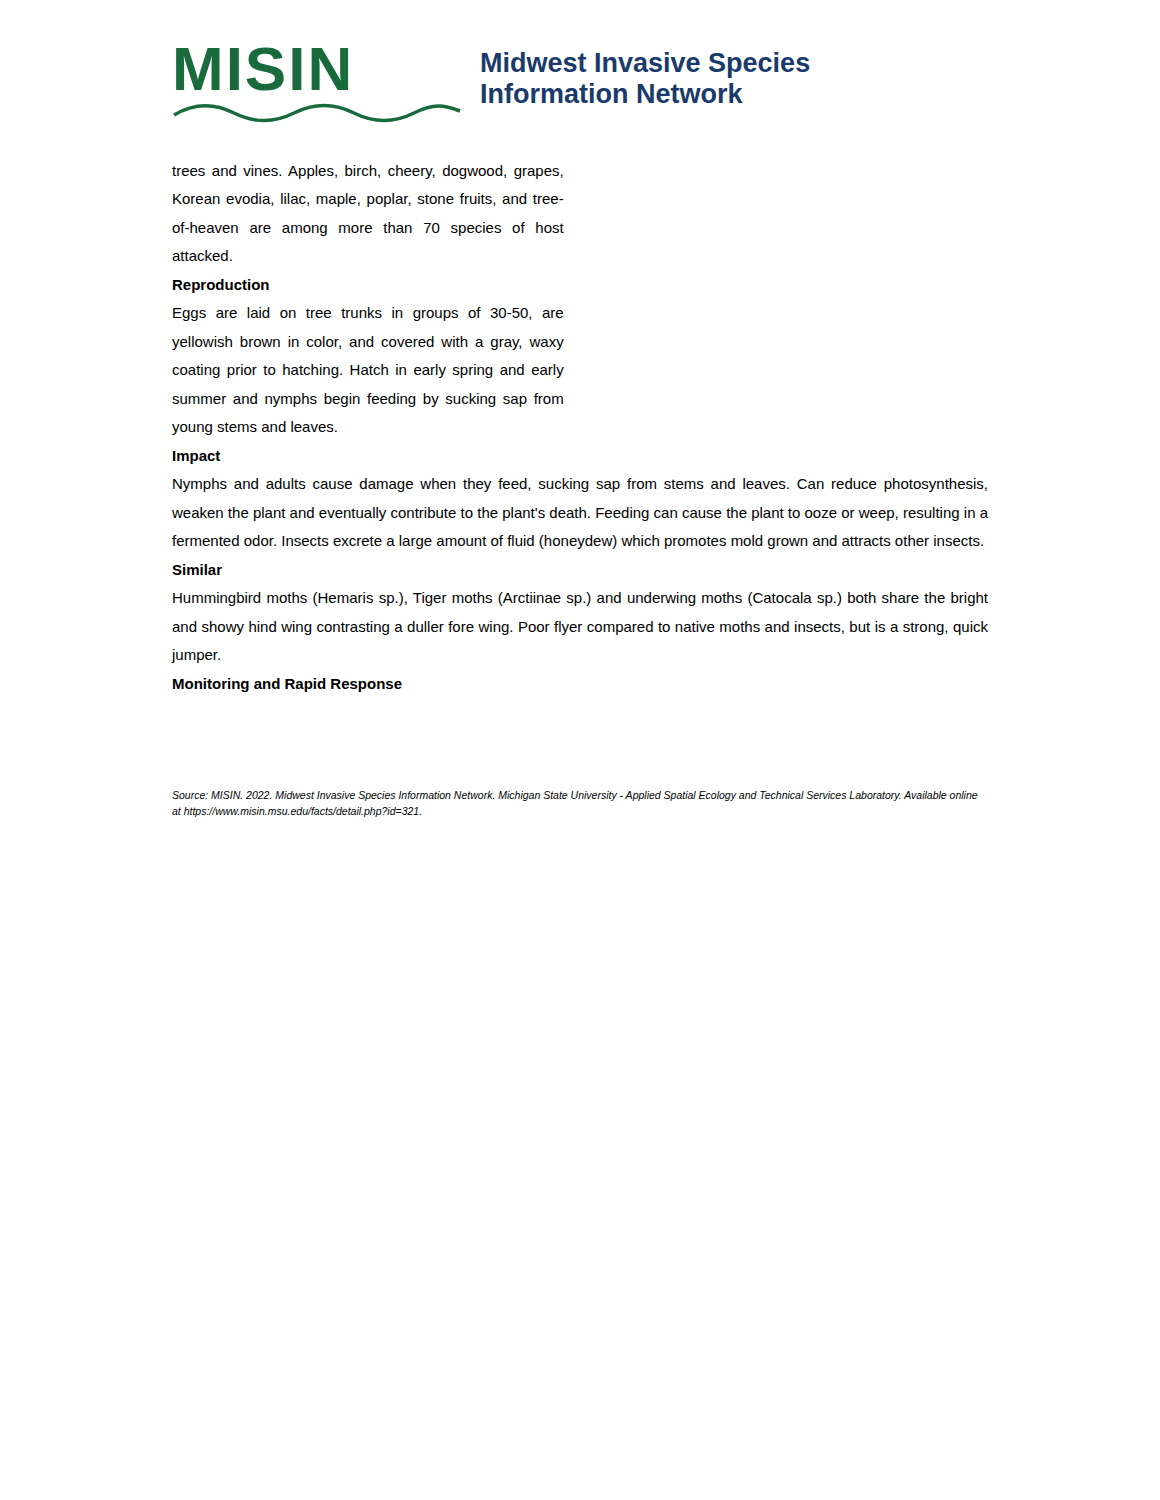MISIN
Midwest Invasive Species
Information Network
trees and vines. Apples, birch, cheery, dogwood, grapes, Korean evodia, lilac, maple, poplar, stone fruits, and tree-of-heaven are among more than 70 species of host attacked.
Reproduction
Eggs are laid on tree trunks in groups of 30-50, are yellowish brown in color, and covered with a gray, waxy coating prior to hatching. Hatch in early spring and early summer and nymphs begin feeding by sucking sap from young stems and leaves.
Impact
Nymphs and adults cause damage when they feed, sucking sap from stems and leaves. Can reduce photosynthesis, weaken the plant and eventually contribute to the plant's death. Feeding can cause the plant to ooze or weep, resulting in a fermented odor. Insects excrete a large amount of fluid (honeydew) which promotes mold grown and attracts other insects.
Similar
Hummingbird moths (Hemaris sp.), Tiger moths (Arctiinae sp.) and underwing moths (Catocala sp.) both share the bright and showy hind wing contrasting a duller fore wing. Poor flyer compared to native moths and insects, but is a strong, quick jumper.
Monitoring and Rapid Response
Source: MISIN. 2022. Midwest Invasive Species Information Network. Michigan State University - Applied Spatial Ecology and Technical Services Laboratory. Available online at https://www.misin.msu.edu/facts/detail.php?id=321.